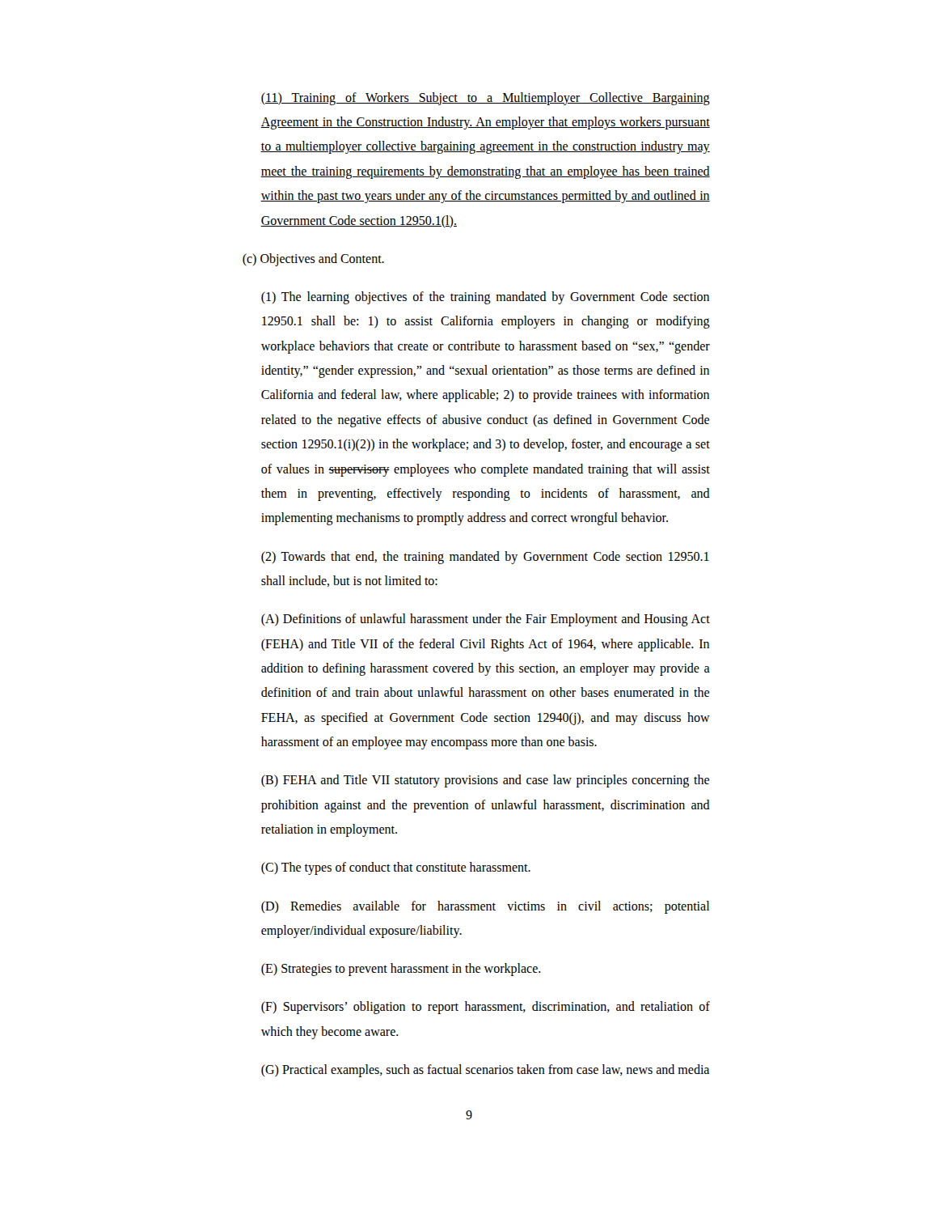(11) Training of Workers Subject to a Multiemployer Collective Bargaining Agreement in the Construction Industry. An employer that employs workers pursuant to a multiemployer collective bargaining agreement in the construction industry may meet the training requirements by demonstrating that an employee has been trained within the past two years under any of the circumstances permitted by and outlined in Government Code section 12950.1(l).
(c) Objectives and Content.
(1) The learning objectives of the training mandated by Government Code section 12950.1 shall be: 1) to assist California employers in changing or modifying workplace behaviors that create or contribute to harassment based on “sex,” “gender identity,” “gender expression,” and “sexual orientation” as those terms are defined in California and federal law, where applicable; 2) to provide trainees with information related to the negative effects of abusive conduct (as defined in Government Code section 12950.1(i)(2)) in the workplace; and 3) to develop, foster, and encourage a set of values in supervisory employees who complete mandated training that will assist them in preventing, effectively responding to incidents of harassment, and implementing mechanisms to promptly address and correct wrongful behavior.
(2) Towards that end, the training mandated by Government Code section 12950.1 shall include, but is not limited to:
(A) Definitions of unlawful harassment under the Fair Employment and Housing Act (FEHA) and Title VII of the federal Civil Rights Act of 1964, where applicable. In addition to defining harassment covered by this section, an employer may provide a definition of and train about unlawful harassment on other bases enumerated in the FEHA, as specified at Government Code section 12940(j), and may discuss how harassment of an employee may encompass more than one basis.
(B) FEHA and Title VII statutory provisions and case law principles concerning the prohibition against and the prevention of unlawful harassment, discrimination and retaliation in employment.
(C) The types of conduct that constitute harassment.
(D) Remedies available for harassment victims in civil actions; potential employer/individual exposure/liability.
(E) Strategies to prevent harassment in the workplace.
(F) Supervisors’ obligation to report harassment, discrimination, and retaliation of which they become aware.
(G) Practical examples, such as factual scenarios taken from case law, news and media
9